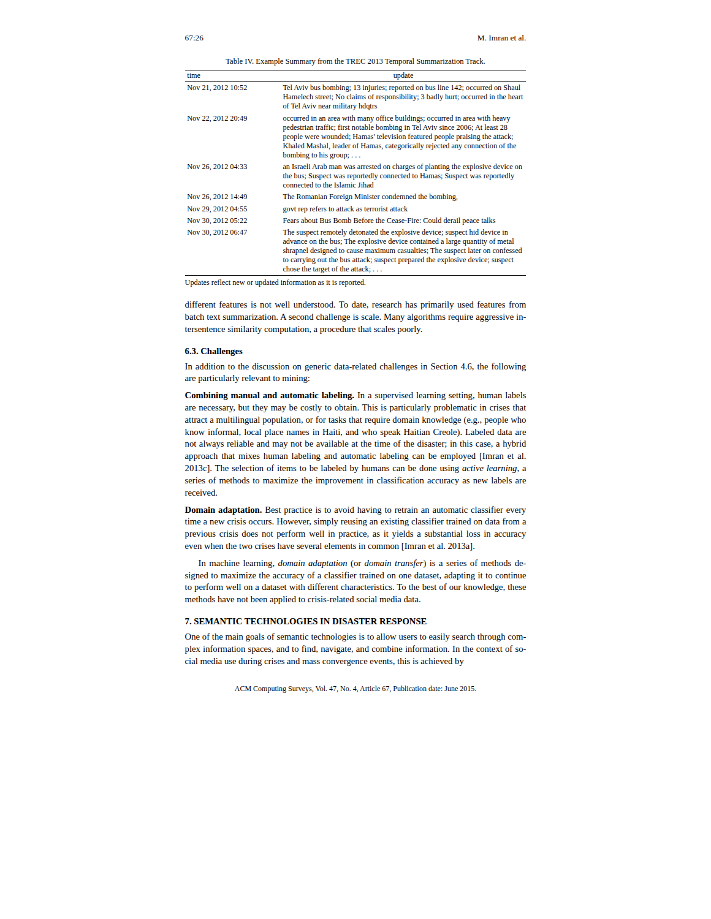67:26
M. Imran et al.
Table IV. Example Summary from the TREC 2013 Temporal Summarization Track.
| time | update |
| --- | --- |
| Nov 21, 2012 10:52 | Tel Aviv bus bombing; 13 injuries; reported on bus line 142; occurred on Shaul Hamelech street; No claims of responsibility; 3 badly hurt; occurred in the heart of Tel Aviv near military hdqtrs |
| Nov 22, 2012 20:49 | occurred in an area with many office buildings; occurred in area with heavy pedestrian traffic; first notable bombing in Tel Aviv since 2006; At least 28 people were wounded; Hamas' television featured people praising the attack; Khaled Mashal, leader of Hamas, categorically rejected any connection of the bombing to his group; . . . |
| Nov 26, 2012 04:33 | an Israeli Arab man was arrested on charges of planting the explosive device on the bus; Suspect was reportedly connected to Hamas; Suspect was reportedly connected to the Islamic Jihad |
| Nov 26, 2012 14:49 | The Romanian Foreign Minister condemned the bombing, |
| Nov 29, 2012 04:55 | govt rep refers to attack as terrorist attack |
| Nov 30, 2012 05:22 | Fears about Bus Bomb Before the Cease-Fire: Could derail peace talks |
| Nov 30, 2012 06:47 | The suspect remotely detonated the explosive device; suspect hid device in advance on the bus; The explosive device contained a large quantity of metal shrapnel designed to cause maximum casualties; The suspect later on confessed to carrying out the bus attack; suspect prepared the explosive device; suspect chose the target of the attack; . . . |
Updates reflect new or updated information as it is reported.
different features is not well understood. To date, research has primarily used features from batch text summarization. A second challenge is scale. Many algorithms require aggressive intersentence similarity computation, a procedure that scales poorly.
6.3. Challenges
In addition to the discussion on generic data-related challenges in Section 4.6, the following are particularly relevant to mining:
Combining manual and automatic labeling. In a supervised learning setting, human labels are necessary, but they may be costly to obtain. This is particularly problematic in crises that attract a multilingual population, or for tasks that require domain knowledge (e.g., people who know informal, local place names in Haiti, and who speak Haitian Creole). Labeled data are not always reliable and may not be available at the time of the disaster; in this case, a hybrid approach that mixes human labeling and automatic labeling can be employed [Imran et al. 2013c]. The selection of items to be labeled by humans can be done using active learning, a series of methods to maximize the improvement in classification accuracy as new labels are received.
Domain adaptation. Best practice is to avoid having to retrain an automatic classifier every time a new crisis occurs. However, simply reusing an existing classifier trained on data from a previous crisis does not perform well in practice, as it yields a substantial loss in accuracy even when the two crises have several elements in common [Imran et al. 2013a].
In machine learning, domain adaptation (or domain transfer) is a series of methods designed to maximize the accuracy of a classifier trained on one dataset, adapting it to continue to perform well on a dataset with different characteristics. To the best of our knowledge, these methods have not been applied to crisis-related social media data.
7. SEMANTIC TECHNOLOGIES IN DISASTER RESPONSE
One of the main goals of semantic technologies is to allow users to easily search through complex information spaces, and to find, navigate, and combine information. In the context of social media use during crises and mass convergence events, this is achieved by
ACM Computing Surveys, Vol. 47, No. 4, Article 67, Publication date: June 2015.